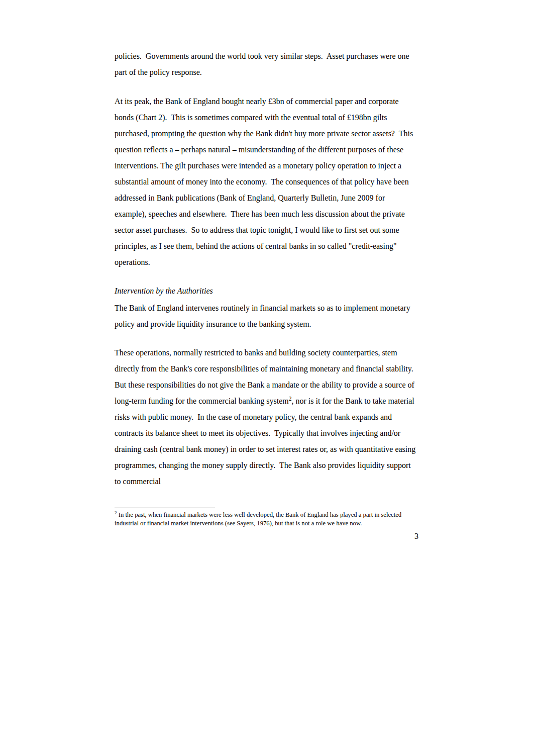policies. Governments around the world took very similar steps. Asset purchases were one part of the policy response.
At its peak, the Bank of England bought nearly £3bn of commercial paper and corporate bonds (Chart 2). This is sometimes compared with the eventual total of £198bn gilts purchased, prompting the question why the Bank didn't buy more private sector assets? This question reflects a – perhaps natural – misunderstanding of the different purposes of these interventions. The gilt purchases were intended as a monetary policy operation to inject a substantial amount of money into the economy. The consequences of that policy have been addressed in Bank publications (Bank of England, Quarterly Bulletin, June 2009 for example), speeches and elsewhere. There has been much less discussion about the private sector asset purchases. So to address that topic tonight, I would like to first set out some principles, as I see them, behind the actions of central banks in so called "credit-easing" operations.
Intervention by the Authorities
The Bank of England intervenes routinely in financial markets so as to implement monetary policy and provide liquidity insurance to the banking system.
These operations, normally restricted to banks and building society counterparties, stem directly from the Bank's core responsibilities of maintaining monetary and financial stability. But these responsibilities do not give the Bank a mandate or the ability to provide a source of long-term funding for the commercial banking system2, nor is it for the Bank to take material risks with public money. In the case of monetary policy, the central bank expands and contracts its balance sheet to meet its objectives. Typically that involves injecting and/or draining cash (central bank money) in order to set interest rates or, as with quantitative easing programmes, changing the money supply directly. The Bank also provides liquidity support to commercial
2 In the past, when financial markets were less well developed, the Bank of England has played a part in selected industrial or financial market interventions (see Sayers, 1976), but that is not a role we have now.
3